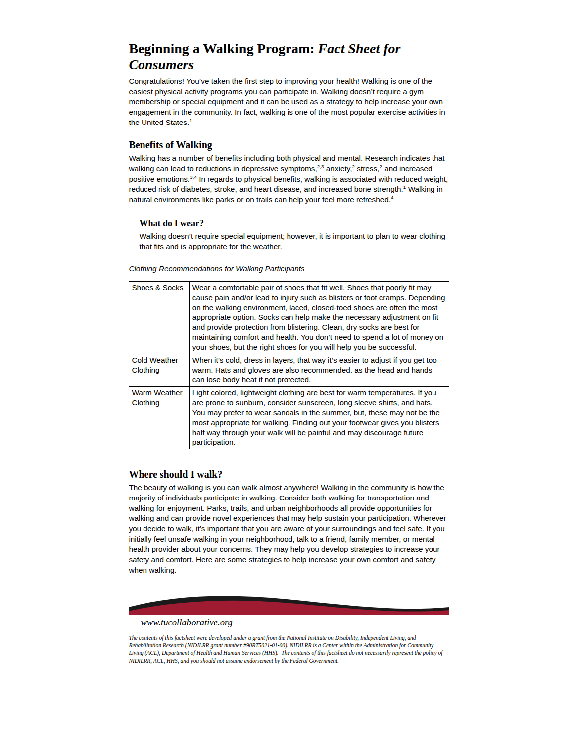Beginning a Walking Program: Fact Sheet for Consumers
Congratulations! You’ve taken the first step to improving your health! Walking is one of the easiest physical activity programs you can participate in. Walking doesn’t require a gym membership or special equipment and it can be used as a strategy to help increase your own engagement in the community. In fact, walking is one of the most popular exercise activities in the United States.1
Benefits of Walking
Walking has a number of benefits including both physical and mental. Research indicates that walking can lead to reductions in depressive symptoms,2,3 anxiety,2 stress,2 and increased positive emotions.3,4 In regards to physical benefits, walking is associated with reduced weight, reduced risk of diabetes, stroke, and heart disease, and increased bone strength.1 Walking in natural environments like parks or on trails can help your feel more refreshed.4
What do I wear?
Walking doesn’t require special equipment; however, it is important to plan to wear clothing that fits and is appropriate for the weather.
Clothing Recommendations for Walking Participants
| Shoes & Socks | Wear a comfortable pair of shoes that fit well. Shoes that poorly fit may cause pain and/or lead to injury such as blisters or foot cramps. Depending on the walking environment, laced, closed-toed shoes are often the most appropriate option. Socks can help make the necessary adjustment on fit and provide protection from blistering. Clean, dry socks are best for maintaining comfort and health. You don’t need to spend a lot of money on your shoes, but the right shoes for you will help you be successful. |
| Cold Weather Clothing | When it’s cold, dress in layers, that way it’s easier to adjust if you get too warm. Hats and gloves are also recommended, as the head and hands can lose body heat if not protected. |
| Warm Weather Clothing | Light colored, lightweight clothing are best for warm temperatures. If you are prone to sunburn, consider sunscreen, long sleeve shirts, and hats. You may prefer to wear sandals in the summer, but, these may not be the most appropriate for walking. Finding out your footwear gives you blisters half way through your walk will be painful and may discourage future participation. |
Where should I walk?
The beauty of walking is you can walk almost anywhere! Walking in the community is how the majority of individuals participate in walking. Consider both walking for transportation and walking for enjoyment. Parks, trails, and urban neighborhoods all provide opportunities for walking and can provide novel experiences that may help sustain your participation. Wherever you decide to walk, it’s important that you are aware of your surroundings and feel safe. If you initially feel unsafe walking in your neighborhood, talk to a friend, family member, or mental health provider about your concerns. They may help you develop strategies to increase your safety and comfort. Here are some strategies to help increase your own comfort and safety when walking.
www.tucollaborative.org
The contents of this factsheet were developed under a grant from the National Institute on Disability, Independent Living, and Rehabilitation Research (NIDILRR grant number #90RT5021-01-00). NIDILRR is a Center within the Administration for Community Living (ACL), Department of Health and Human Services (HHS). The contents of this factsheet do not necessarily represent the policy of NIDILRR, ACL, HHS, and you should not assume endorsement by the Federal Government.